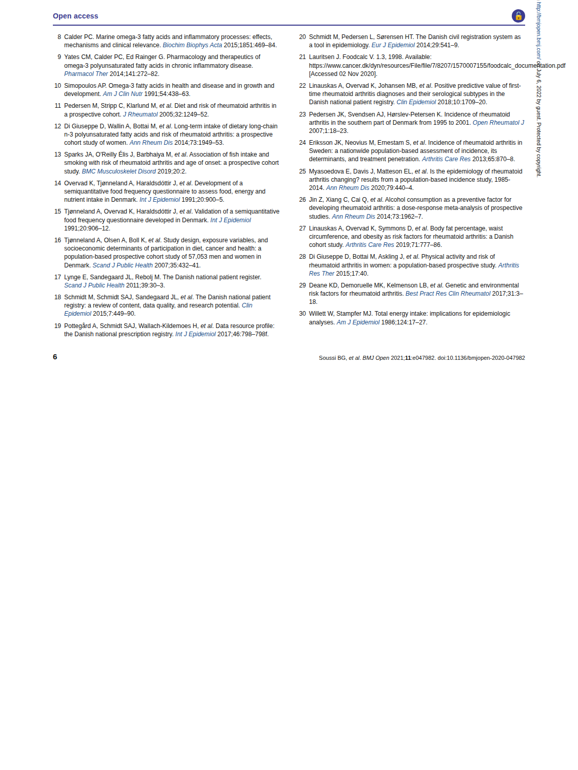Open access
🔓
BMJ Open: first published as 10.1136/bmjopen-2020-047982 on 4 October 2021. Downloaded from http://bmjopen.bmj.com/ on July 6, 2022 by guest. Protected by copyright.
Calder PC. Marine omega-3 fatty acids and inflammatory processes: effects, mechanisms and clinical relevance. Biochim Biophys Acta 2015;1851:469–84.
Yates CM, Calder PC, Ed Rainger G. Pharmacology and therapeutics of omega-3 polyunsaturated fatty acids in chronic inflammatory disease. Pharmacol Ther 2014;141:272–82.
Simopoulos AP. Omega-3 fatty acids in health and disease and in growth and development. Am J Clin Nutr 1991;54:438–63.
Pedersen M, Stripp C, Klarlund M, et al. Diet and risk of rheumatoid arthritis in a prospective cohort. J Rheumatol 2005;32:1249–52.
Di Giuseppe D, Wallin A, Bottai M, et al. Long-term intake of dietary long-chain n-3 polyunsaturated fatty acids and risk of rheumatoid arthritis: a prospective cohort study of women. Ann Rheum Dis 2014;73:1949–53.
Sparks JA, O'Reilly Élis J, Barbhaiya M, et al. Association of fish intake and smoking with risk of rheumatoid arthritis and age of onset: a prospective cohort study. BMC Musculoskelet Disord 2019;20:2.
Overvad K, Tjønneland A, Haraldsdóttir J, et al. Development of a semiquantitative food frequency questionnaire to assess food, energy and nutrient intake in Denmark. Int J Epidemiol 1991;20:900–5.
Tjønneland A, Overvad K, Haraldsdóttir J, et al. Validation of a semiquantitative food frequency questionnaire developed in Denmark. Int J Epidemiol 1991;20:906–12.
Tjønneland A, Olsen A, Boll K, et al. Study design, exposure variables, and socioeconomic determinants of participation in diet, cancer and health: a population-based prospective cohort study of 57,053 men and women in Denmark. Scand J Public Health 2007;35:432–41.
Lynge E, Sandegaard JL, Rebolj M. The Danish national patient register. Scand J Public Health 2011;39:30–3.
Schmidt M, Schmidt SAJ, Sandegaard JL, et al. The Danish national patient registry: a review of content, data quality, and research potential. Clin Epidemiol 2015;7:449–90.
Pottegård A, Schmidt SAJ, Wallach-Kildemoes H, et al. Data resource profile: the Danish national prescription registry. Int J Epidemiol 2017;46:798–798f.
Schmidt M, Pedersen L, Sørensen HT. The Danish civil registration system as a tool in epidemiology. Eur J Epidemiol 2014;29:541–9.
Lauritsen J. Foodcalc V. 1.3, 1998. Available: https://www.cancer.dk/dyn/resources/File/file/7/8207/1570007155/foodcalc_documentation.pdf [Accessed 02 Nov 2020].
Linauskas A, Overvad K, Johansen MB, et al. Positive predictive value of first-time rheumatoid arthritis diagnoses and their serological subtypes in the Danish national patient registry. Clin Epidemiol 2018;10:1709–20.
Pedersen JK, Svendsen AJ, Hørslev-Petersen K. Incidence of rheumatoid arthritis in the southern part of Denmark from 1995 to 2001. Open Rheumatol J 2007;1:18–23.
Eriksson JK, Neovius M, Ernestam S, et al. Incidence of rheumatoid arthritis in Sweden: a nationwide population-based assessment of incidence, its determinants, and treatment penetration. Arthritis Care Res 2013;65:870–8.
Myasoedova E, Davis J, Matteson EL, et al. Is the epidemiology of rheumatoid arthritis changing? results from a population-based incidence study, 1985-2014. Ann Rheum Dis 2020;79:440–4.
Jin Z, Xiang C, Cai Q, et al. Alcohol consumption as a preventive factor for developing rheumatoid arthritis: a dose-response meta-analysis of prospective studies. Ann Rheum Dis 2014;73:1962–7.
Linauskas A, Overvad K, Symmons D, et al. Body fat percentage, waist circumference, and obesity as risk factors for rheumatoid arthritis: a Danish cohort study. Arthritis Care Res 2019;71:777–86.
Di Giuseppe D, Bottai M, Askling J, et al. Physical activity and risk of rheumatoid arthritis in women: a population-based prospective study. Arthritis Res Ther 2015;17:40.
Deane KD, Demoruelle MK, Kelmenson LB, et al. Genetic and environmental risk factors for rheumatoid arthritis. Best Pract Res Clin Rheumatol 2017;31:3–18.
Willett W, Stampfer MJ. Total energy intake: implications for epidemiologic analyses. Am J Epidemiol 1986;124:17–27.
6
Soussi BG, et al. BMJ Open 2021;11:e047982. doi:10.1136/bmjopen-2020-047982